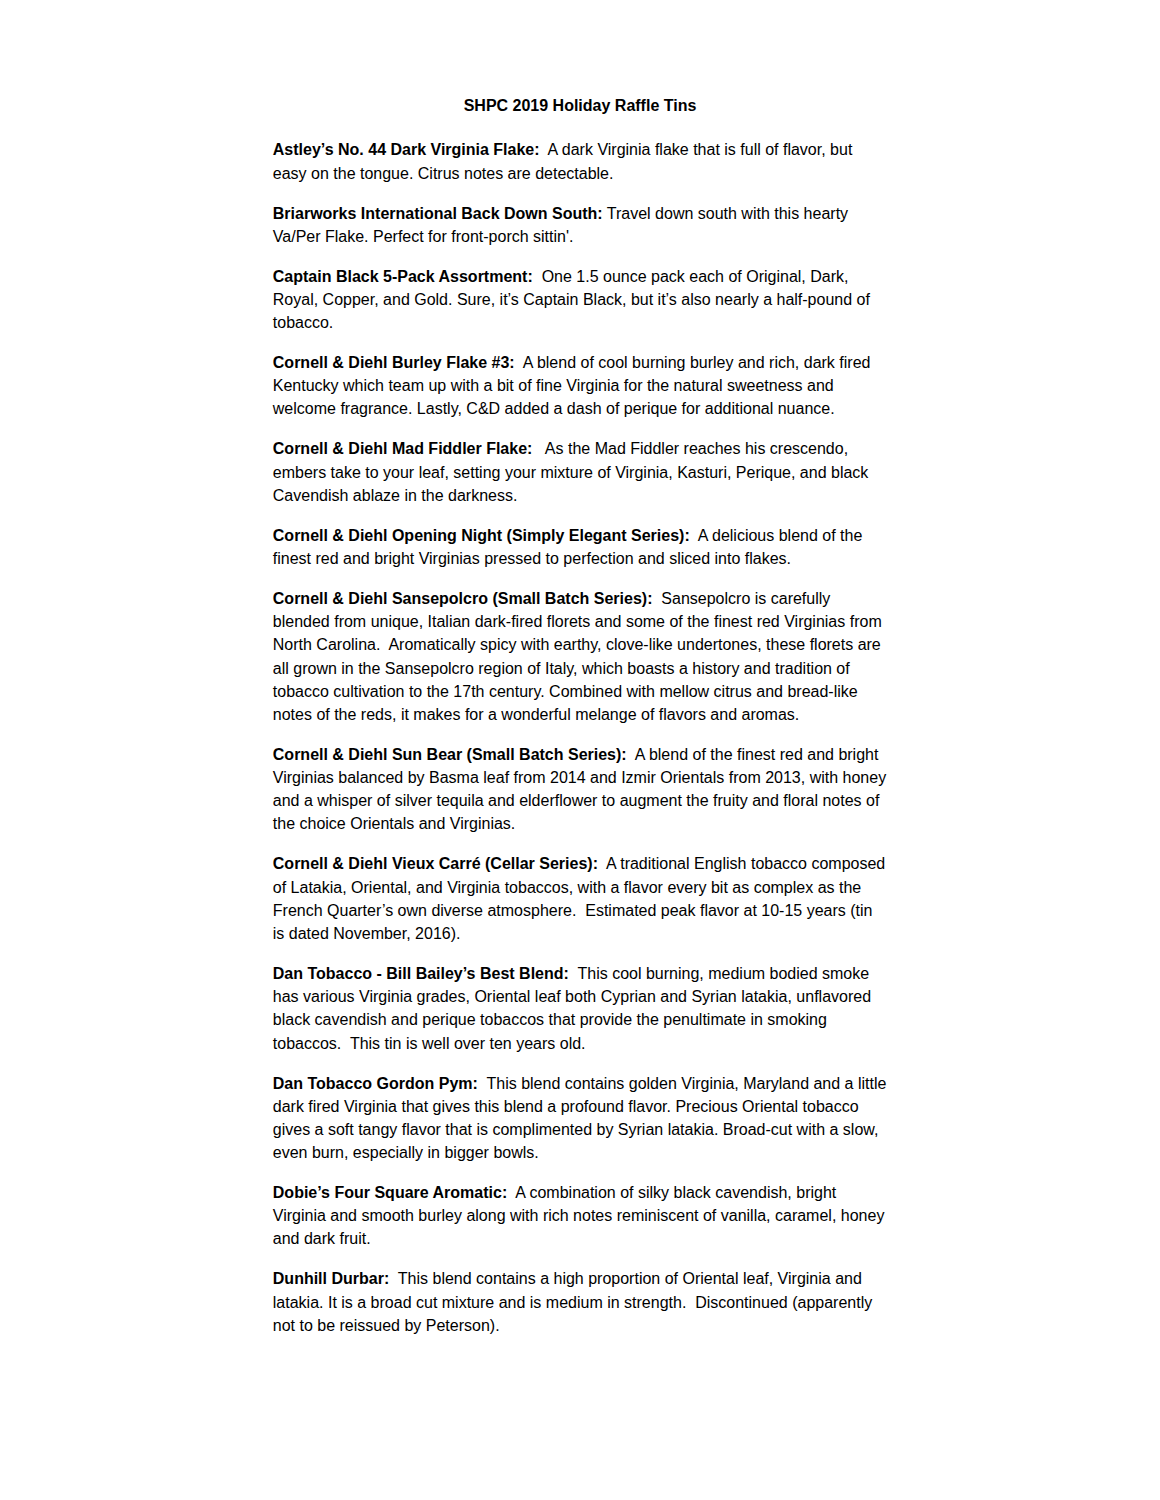SHPC 2019 Holiday Raffle Tins
Astley’s No. 44 Dark Virginia Flake: A dark Virginia flake that is full of flavor, but easy on the tongue. Citrus notes are detectable.
Briarworks International Back Down South: Travel down south with this hearty Va/Per Flake. Perfect for front-porch sittin'.
Captain Black 5-Pack Assortment: One 1.5 ounce pack each of Original, Dark, Royal, Copper, and Gold. Sure, it’s Captain Black, but it’s also nearly a half-pound of tobacco.
Cornell & Diehl Burley Flake #3: A blend of cool burning burley and rich, dark fired Kentucky which team up with a bit of fine Virginia for the natural sweetness and welcome fragrance. Lastly, C&D added a dash of perique for additional nuance.
Cornell & Diehl Mad Fiddler Flake: As the Mad Fiddler reaches his crescendo, embers take to your leaf, setting your mixture of Virginia, Kasturi, Perique, and black Cavendish ablaze in the darkness.
Cornell & Diehl Opening Night (Simply Elegant Series): A delicious blend of the finest red and bright Virginias pressed to perfection and sliced into flakes.
Cornell & Diehl Sansepolcro (Small Batch Series): Sansepolcro is carefully blended from unique, Italian dark-fired florets and some of the finest red Virginias from North Carolina. Aromatically spicy with earthy, clove-like undertones, these florets are all grown in the Sansepolcro region of Italy, which boasts a history and tradition of tobacco cultivation to the 17th century. Combined with mellow citrus and bread-like notes of the reds, it makes for a wonderful melange of flavors and aromas.
Cornell & Diehl Sun Bear (Small Batch Series): A blend of the finest red and bright Virginias balanced by Basma leaf from 2014 and Izmir Orientals from 2013, with honey and a whisper of silver tequila and elderflower to augment the fruity and floral notes of the choice Orientals and Virginias.
Cornell & Diehl Vieux Carré (Cellar Series): A traditional English tobacco composed of Latakia, Oriental, and Virginia tobaccos, with a flavor every bit as complex as the French Quarter’s own diverse atmosphere. Estimated peak flavor at 10-15 years (tin is dated November, 2016).
Dan Tobacco - Bill Bailey’s Best Blend: This cool burning, medium bodied smoke has various Virginia grades, Oriental leaf both Cyprian and Syrian latakia, unflavored black cavendish and perique tobaccos that provide the penultimate in smoking tobaccos. This tin is well over ten years old.
Dan Tobacco Gordon Pym: This blend contains golden Virginia, Maryland and a little dark fired Virginia that gives this blend a profound flavor. Precious Oriental tobacco gives a soft tangy flavor that is complimented by Syrian latakia. Broad-cut with a slow, even burn, especially in bigger bowls.
Dobie’s Four Square Aromatic: A combination of silky black cavendish, bright Virginia and smooth burley along with rich notes reminiscent of vanilla, caramel, honey and dark fruit.
Dunhill Durbar: This blend contains a high proportion of Oriental leaf, Virginia and latakia. It is a broad cut mixture and is medium in strength. Discontinued (apparently not to be reissued by Peterson).